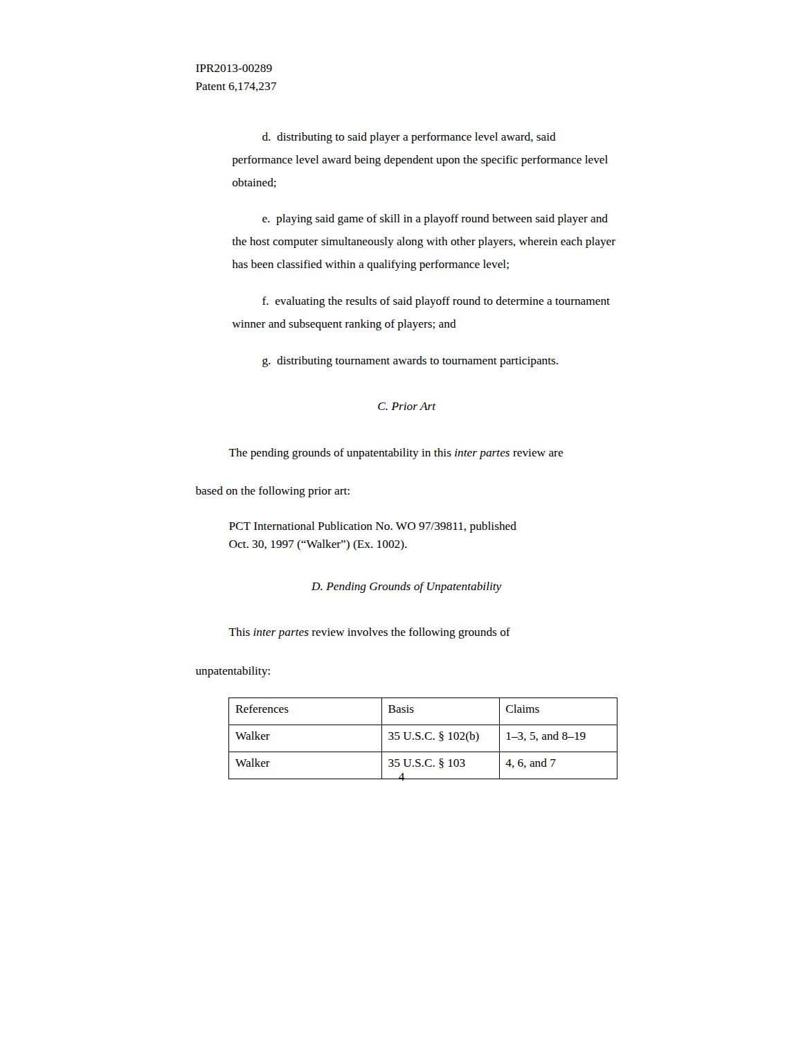IPR2013-00289
Patent 6,174,237
d. distributing to said player a performance level award, said performance level award being dependent upon the specific performance level obtained;
e. playing said game of skill in a playoff round between said player and the host computer simultaneously along with other players, wherein each player has been classified within a qualifying performance level;
f. evaluating the results of said playoff round to determine a tournament winner and subsequent ranking of players; and
g. distributing tournament awards to tournament participants.
C. Prior Art
The pending grounds of unpatentability in this inter partes review are
based on the following prior art:
PCT International Publication No. WO 97/39811, published
Oct. 30, 1997 (“Walker”) (Ex. 1002).
D. Pending Grounds of Unpatentability
This inter partes review involves the following grounds of
unpatentability:
| References | Basis | Claims |
| Walker | 35 U.S.C. § 102(b) | 1–3, 5, and 8–19 |
| Walker | 35 U.S.C. § 103 | 4, 6, and 7 |
4